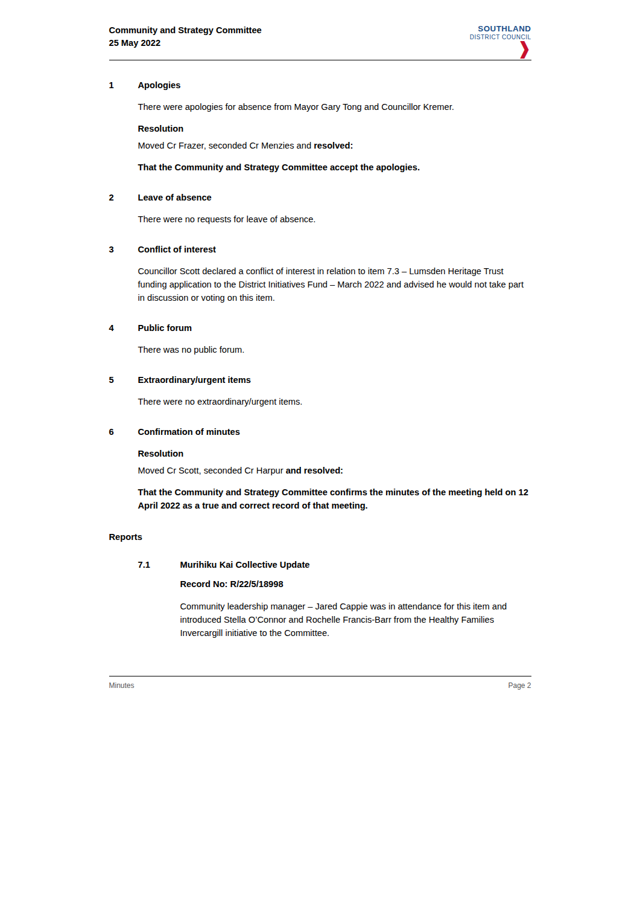Community and Strategy Committee
25 May 2022
SOUTHLAND
DISTRICT COUNCIL
❱
1
Apologies
There were apologies for absence from Mayor Gary Tong and Councillor Kremer.
Resolution
Moved Cr Frazer, seconded Cr Menzies and resolved:
That the Community and Strategy Committee accept the apologies.
2
Leave of absence
There were no requests for leave of absence.
3
Conflict of interest
Councillor Scott declared a conflict of interest in relation to item 7.3 – Lumsden Heritage Trust funding application to the District Initiatives Fund – March 2022 and advised he would not take part in discussion or voting on this item.
4
Public forum
There was no public forum.
5
Extraordinary/urgent items
There were no extraordinary/urgent items.
6
Confirmation of minutes
Resolution
Moved Cr Scott, seconded Cr Harpur and resolved:
That the Community and Strategy Committee confirms the minutes of the meeting held on 12 April 2022 as a true and correct record of that meeting.
Reports
7.1
Murihiku Kai Collective Update
Record No: R/22/5/18998
Community leadership manager – Jared Cappie was in attendance for this item and introduced Stella O’Connor and Rochelle Francis-Barr from the Healthy Families Invercargill initiative to the Committee.
Minutes
Page 2